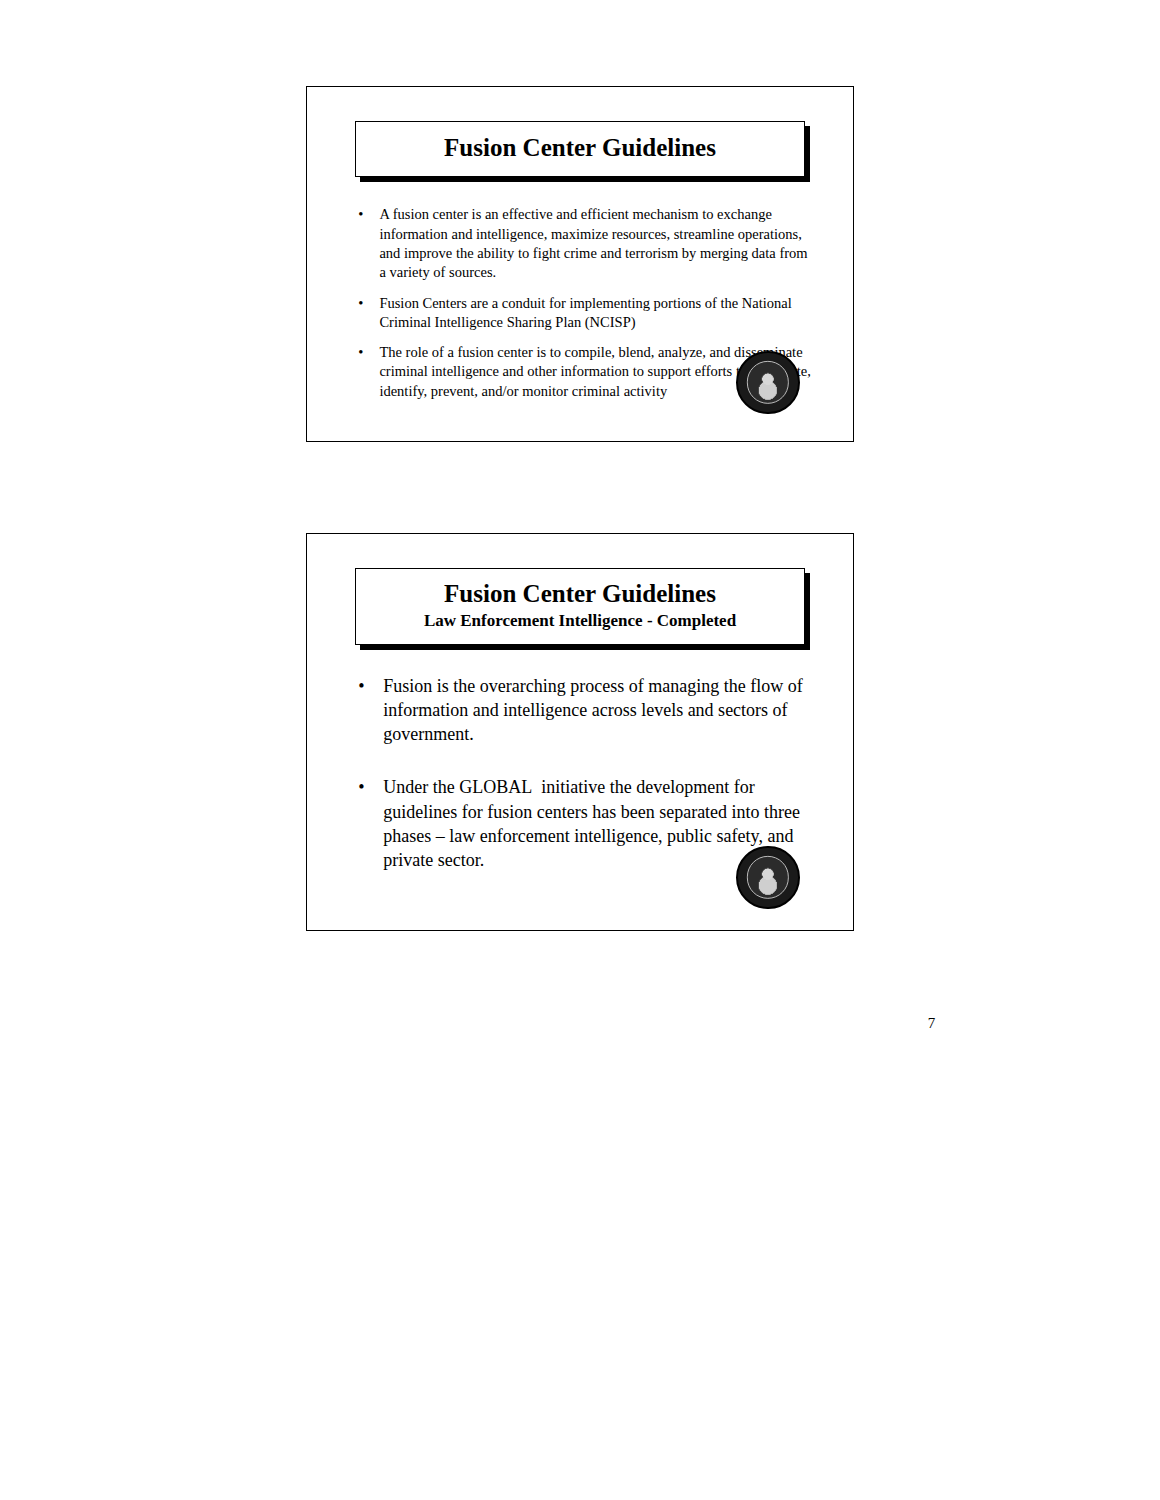Fusion Center Guidelines
A fusion center is an effective and efficient mechanism to exchange information and intelligence, maximize resources, streamline operations, and improve the ability to fight crime and terrorism by merging data from a variety of sources.
Fusion Centers are a conduit for implementing portions of the National Criminal Intelligence Sharing Plan (NCISP)
The role of a fusion center is to compile, blend, analyze, and disseminate criminal intelligence and other information to support efforts to anticipate, identify, prevent, and/or monitor criminal activity
Fusion Center Guidelines Law Enforcement Intelligence - Completed
Fusion is the overarching process of managing the flow of information and intelligence across levels and sectors of government.
Under the GLOBAL initiative the development for guidelines for fusion centers has been separated into three phases – law enforcement intelligence, public safety, and private sector.
7